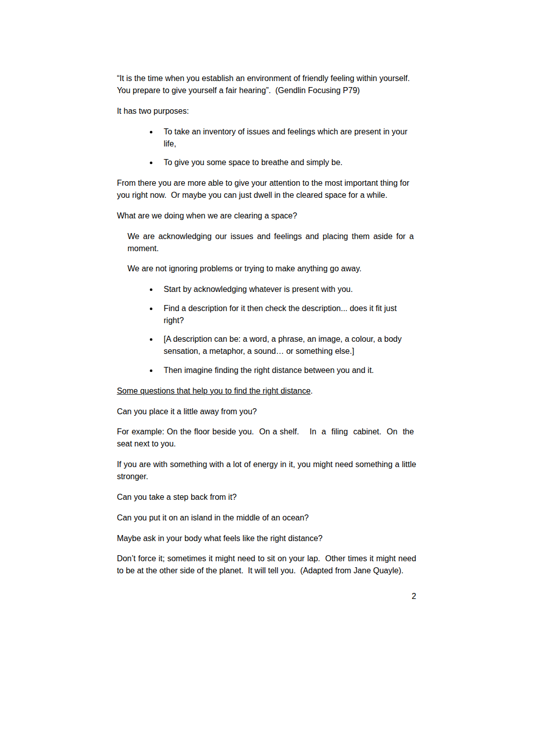“It is the time when you establish an environment of friendly feeling within yourself. You prepare to give yourself a fair hearing”. (Gendlin Focusing P79)
It has two purposes:
To take an inventory of issues and feelings which are present in your life,
To give you some space to breathe and simply be.
From there you are more able to give your attention to the most important thing for you right now. Or maybe you can just dwell in the cleared space for a while.
What are we doing when we are clearing a space?
We are acknowledging our issues and feelings and placing them aside for a moment.
We are not ignoring problems or trying to make anything go away.
Start by acknowledging whatever is present with you.
Find a description for it then check the description... does it fit just right?
[A description can be: a word, a phrase, an image, a colour, a body sensation, a metaphor, a sound… or something else.]
Then imagine finding the right distance between you and it.
Some questions that help you to find the right distance.
Can you place it a little away from you?
For example: On the floor beside you. On a shelf. In a filing cabinet. On the seat next to you.
If you are with something with a lot of energy in it, you might need something a little stronger.
Can you take a step back from it?
Can you put it on an island in the middle of an ocean?
Maybe ask in your body what feels like the right distance?
Don’t force it; sometimes it might need to sit on your lap. Other times it might need to be at the other side of the planet. It will tell you. (Adapted from Jane Quayle).
2